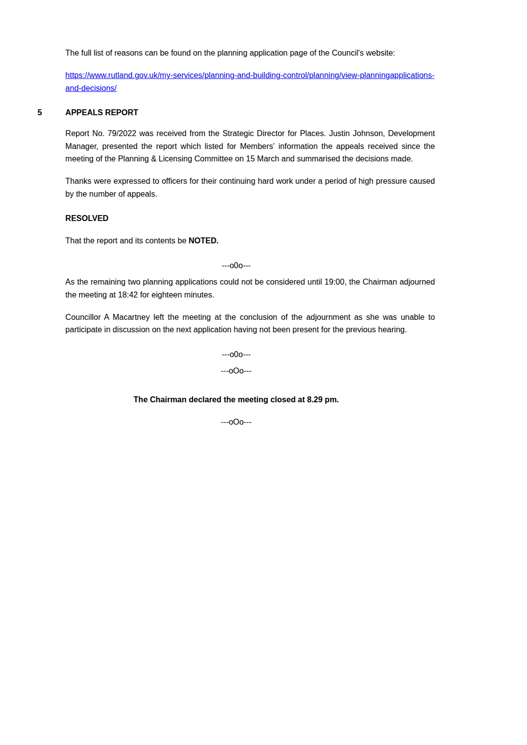The full list of reasons can be found on the planning application page of the Council's website:
https://www.rutland.gov.uk/my-services/planning-and-building-control/planning/view-planningapplications-and-decisions/
5 APPEALS REPORT
Report No. 79/2022 was received from the Strategic Director for Places. Justin Johnson, Development Manager, presented the report which listed for Members' information the appeals received since the meeting of the Planning & Licensing Committee on 15 March and summarised the decisions made.
Thanks were expressed to officers for their continuing hard work under a period of high pressure caused by the number of appeals.
RESOLVED
That the report and its contents be NOTED.
---o0o---
As the remaining two planning applications could not be considered until 19:00, the Chairman adjourned the meeting at 18:42 for eighteen minutes.
Councillor A Macartney left the meeting at the conclusion of the adjournment as she was unable to participate in discussion on the next application having not been present for the previous hearing.
---o0o---
---oOo---
The Chairman declared the meeting closed at 8.29 pm.
---oOo---